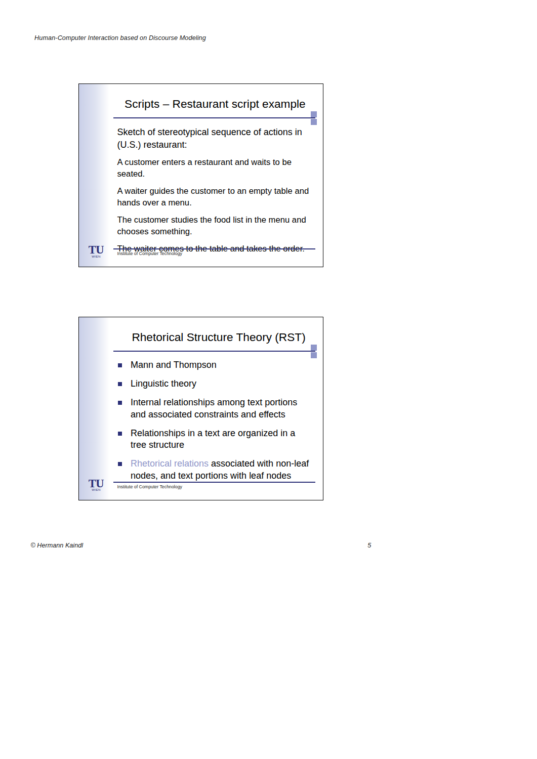Human-Computer Interaction based on Discourse Modeling
Scripts – Restaurant script example
Sketch of stereotypical sequence of actions in (U.S.) restaurant:
A customer enters a restaurant and waits to be seated.
A waiter guides the customer to an empty table and hands over a menu.
The customer studies the food list in the menu and chooses something.
The waiter comes to the table and takes the order.
…
Institute of Computer Technology
TU
WIEN
Rhetorical Structure Theory (RST)
Mann and Thompson
Linguistic theory
Internal relationships among text portions and associated constraints and effects
Relationships in a text are organized in a tree structure
Rhetorical relations associated with non-leaf nodes, and text portions with leaf nodes
Institute of Computer Technology
TU
WIEN
© Hermann Kaindl
5